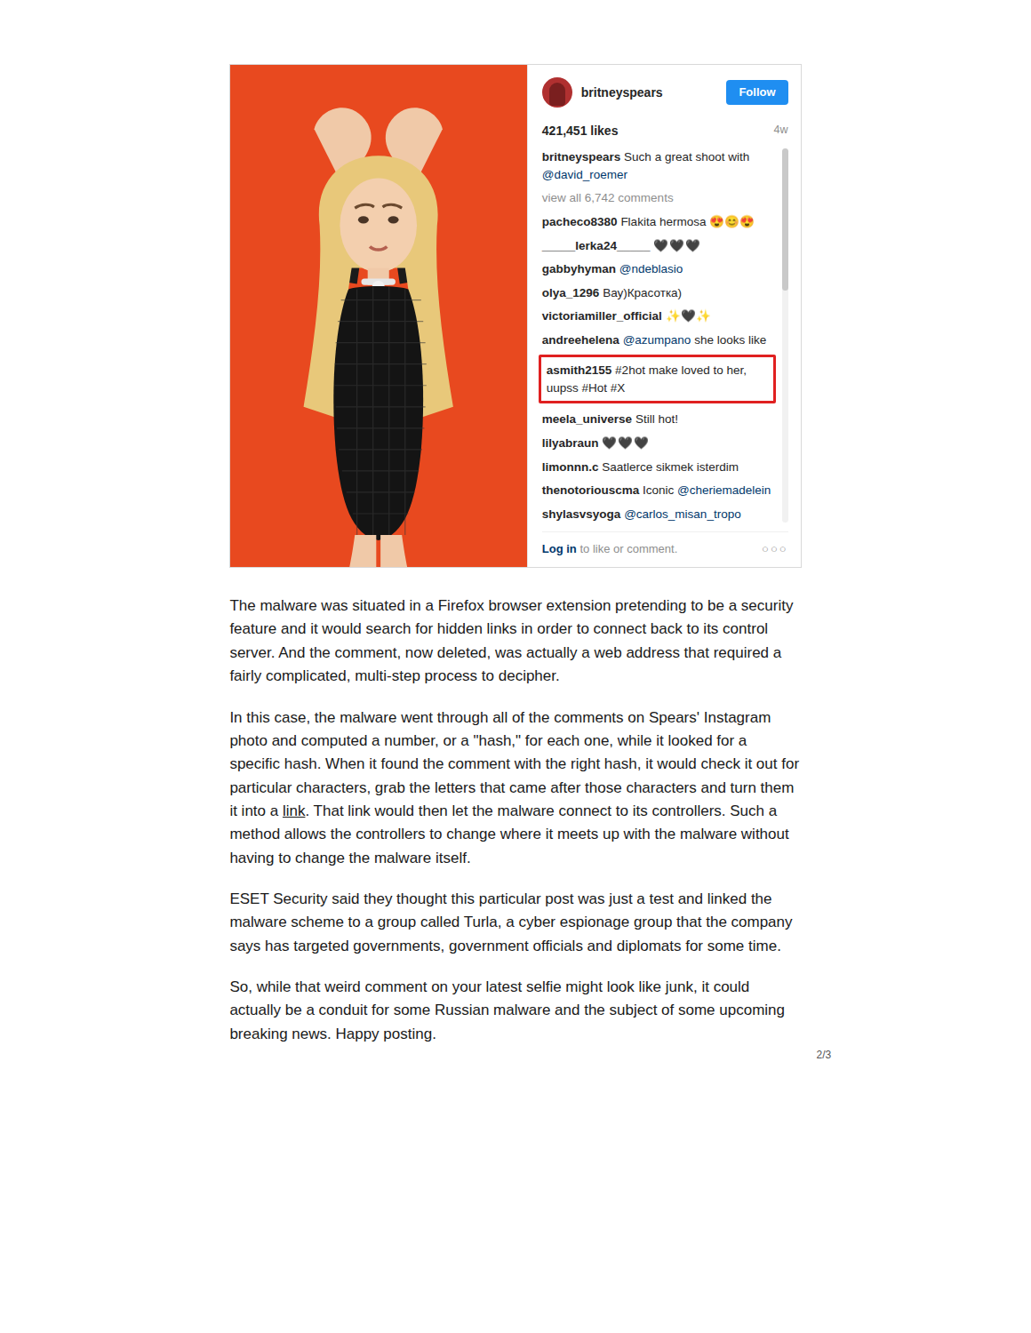britneyspears
Follow
421,451 likes 4w
britneyspears Such a great shoot with @david_roemer
view all 6,742 comments
pacheco8380 Flakita hermosa 😍😊😍
_____lerka24_____ 🖤🖤🖤
gabbyhyman @ndeblasio
olya_1296 Вау)Красотка)
victoriamiller_official ✨🖤✨
andreehelena @azumpano she looks like old Brit!!! 😊
asmith2155 #2hot make loved to her, uupss #Hot #X
meela_universe Still hot!
lilyabraun 🖤🖤🖤
limonnn.c Saatlerce sikmek isterdim
thenotoriouscma Iconic @cheriemadelein
shylasvsyoga @carlos_misan_tropo
Log in to like or comment. ○○○
The malware was situated in a Firefox browser extension pretending to be a security feature and it would search for hidden links in order to connect back to its control server. And the comment, now deleted, was actually a web address that required a fairly complicated, multi-step process to decipher.
In this case, the malware went through all of the comments on Spears' Instagram photo and computed a number, or a "hash," for each one, while it looked for a specific hash. When it found the comment with the right hash, it would check it out for particular characters, grab the letters that came after those characters and turn them it into a link. That link would then let the malware connect to its controllers. Such a method allows the controllers to change where it meets up with the malware without having to change the malware itself.
ESET Security said they thought this particular post was just a test and linked the malware scheme to a group called Turla, a cyber espionage group that the company says has targeted governments, government officials and diplomats for some time.
So, while that weird comment on your latest selfie might look like junk, it could actually be a conduit for some Russian malware and the subject of some upcoming breaking news. Happy posting.
2/3